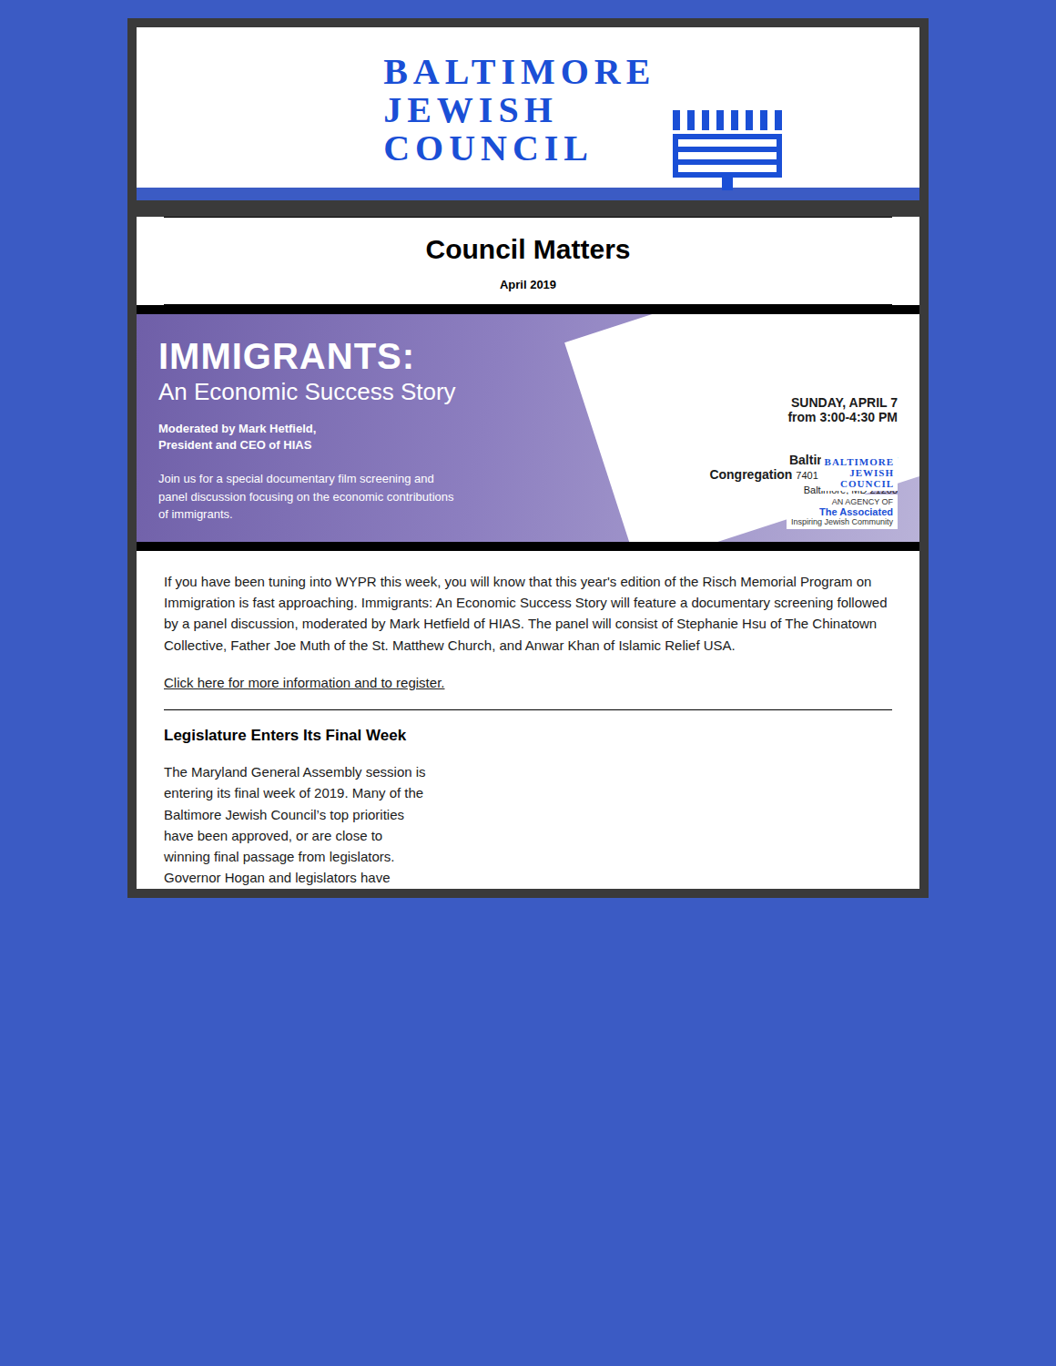BALTIMORE
JEWISH
COUNCIL
Council Matters
April 2019
IMMIGRANTS:
An Economic Success Story
Moderated by Mark Hetfield,
President and CEO of HIAS
Join us for a special documentary film screening and panel discussion focusing on the economic contributions of immigrants.
WHEN
SUNDAY, APRIL 7
from 3:00-4:30 PM
WHERE
Baltimore Hebrew
Congregation 7401 Park Heights Ave
Baltimore, MD 21208
BALTIMORE
JEWISH
COUNCIL
AN AGENCY OF
The Associated
Inspiring Jewish Community
If you have been tuning into WYPR this week, you will know that this year's edition of the Risch Memorial Program on Immigration is fast approaching. Immigrants: An Economic Success Story will feature a documentary screening followed by a panel discussion, moderated by Mark Hetfield of HIAS. The panel will consist of Stephanie Hsu of The Chinatown Collective, Father Joe Muth of the St. Matthew Church, and Anwar Khan of Islamic Relief USA.
Click here for more information and to register.
Legislature Enters Its Final Week
The Maryland General Assembly session is entering its final week of 2019. Many of the Baltimore Jewish Council’s top priorities have been approved, or are close to winning final passage from legislators. Governor Hogan and legislators have